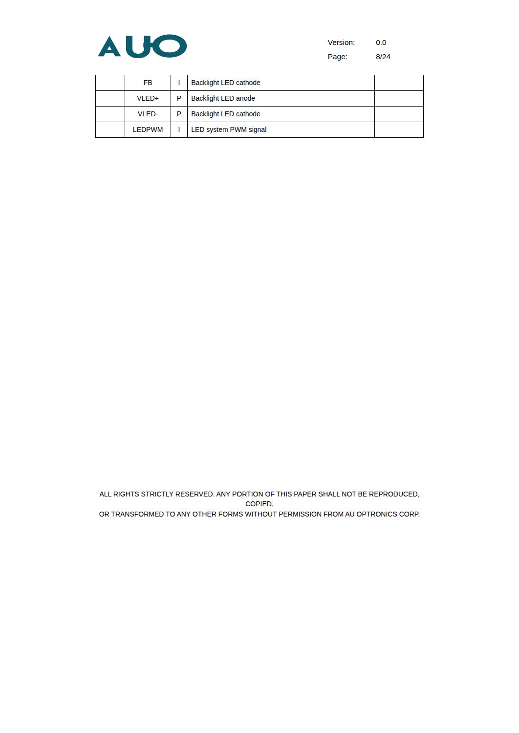Version: 0.0
Page: 8/24
| | FB | I | Backlight LED cathode | |
| | VLED+ | P | Backlight LED anode | |
| | VLED- | P | Backlight LED cathode | |
| | LEDPWM | I | LED system PWM signal | |
ALL RIGHTS STRICTLY RESERVED. ANY PORTION OF THIS PAPER SHALL NOT BE REPRODUCED, COPIED,
OR TRANSFORMED TO ANY OTHER FORMS WITHOUT PERMISSION FROM AU OPTRONICS CORP.